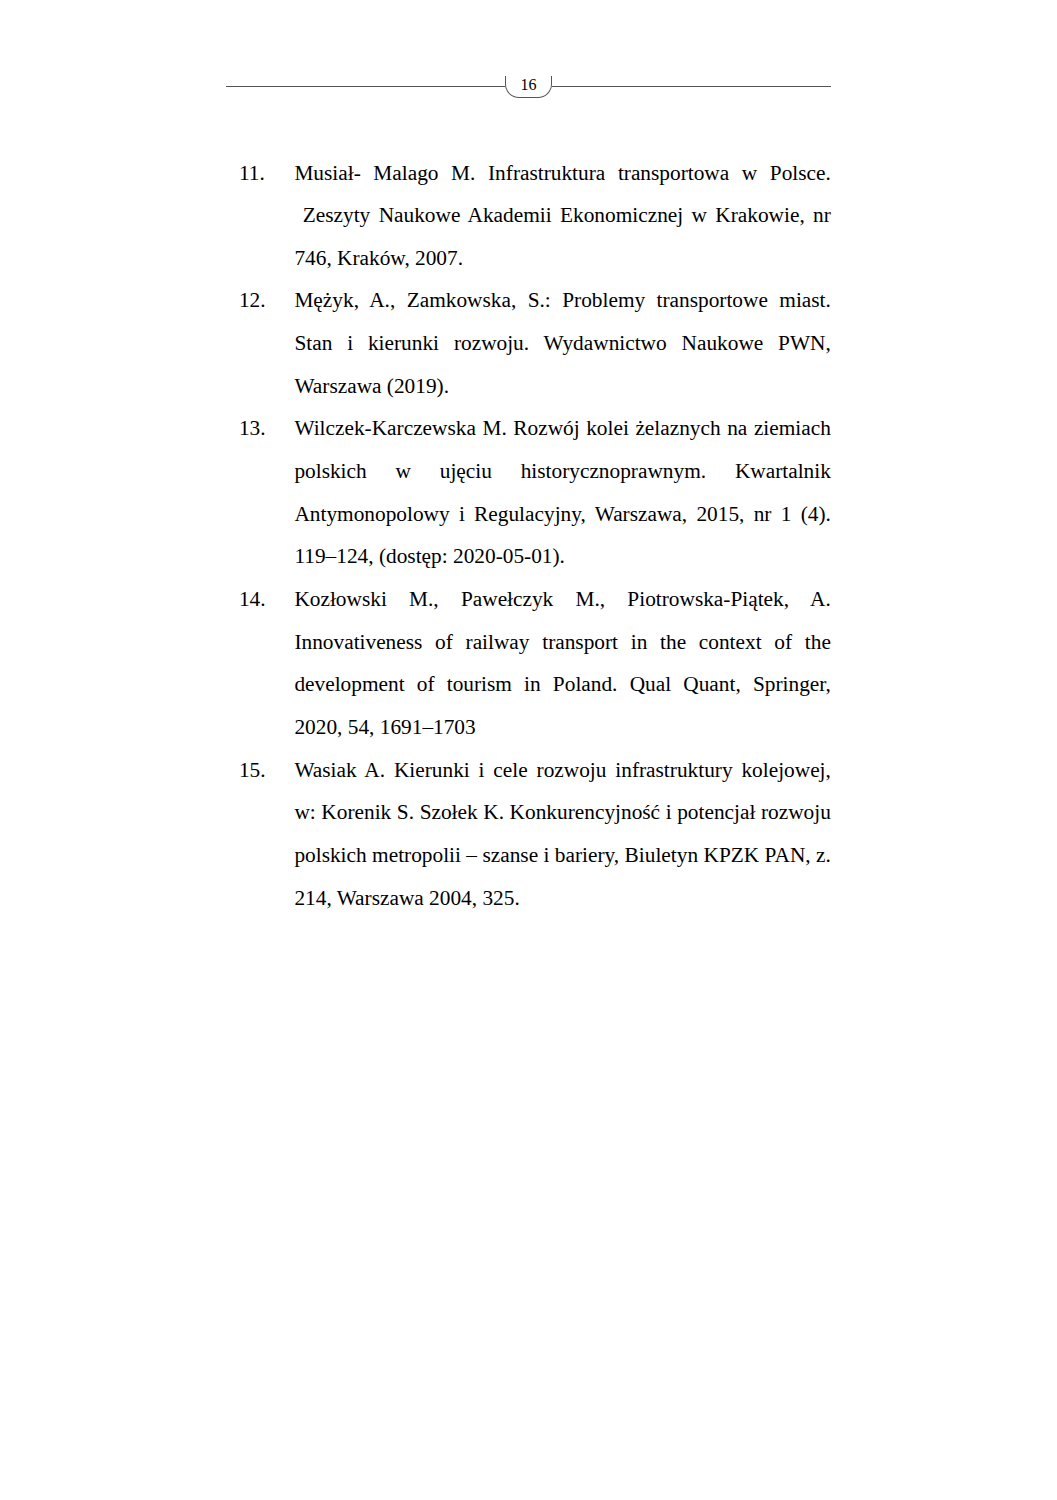16
Musiał- Malago M. Infrastruktura transportowa w Polsce. Zeszyty Naukowe Akademii Ekonomicznej w Krakowie, nr 746, Kraków, 2007.
Mężyk, A., Zamkowska, S.: Problemy transportowe miast. Stan i kierunki rozwoju. Wydawnictwo Naukowe PWN, Warszawa (2019).
Wilczek-Karczewska M. Rozwój kolei żelaznych na ziemiach polskich w ujęciu historycznoprawnym. Kwartalnik Antymonopolowy i Regulacyjny, Warszawa, 2015, nr 1 (4). 119–124, (dostęp: 2020-05-01).
Kozłowski M., Pawełczyk M., Piotrowska-Piątek, A. Innovativeness of railway transport in the context of the development of tourism in Poland. Qual Quant, Springer, 2020, 54, 1691–1703
Wasiak A. Kierunki i cele rozwoju infrastruktury kolejowej, w: Korenik S. Szołek K. Konkurencyjność i potencjał rozwoju polskich metropolii – szanse i bariery, Biuletyn KPZK PAN, z. 214, Warszawa 2004, 325.